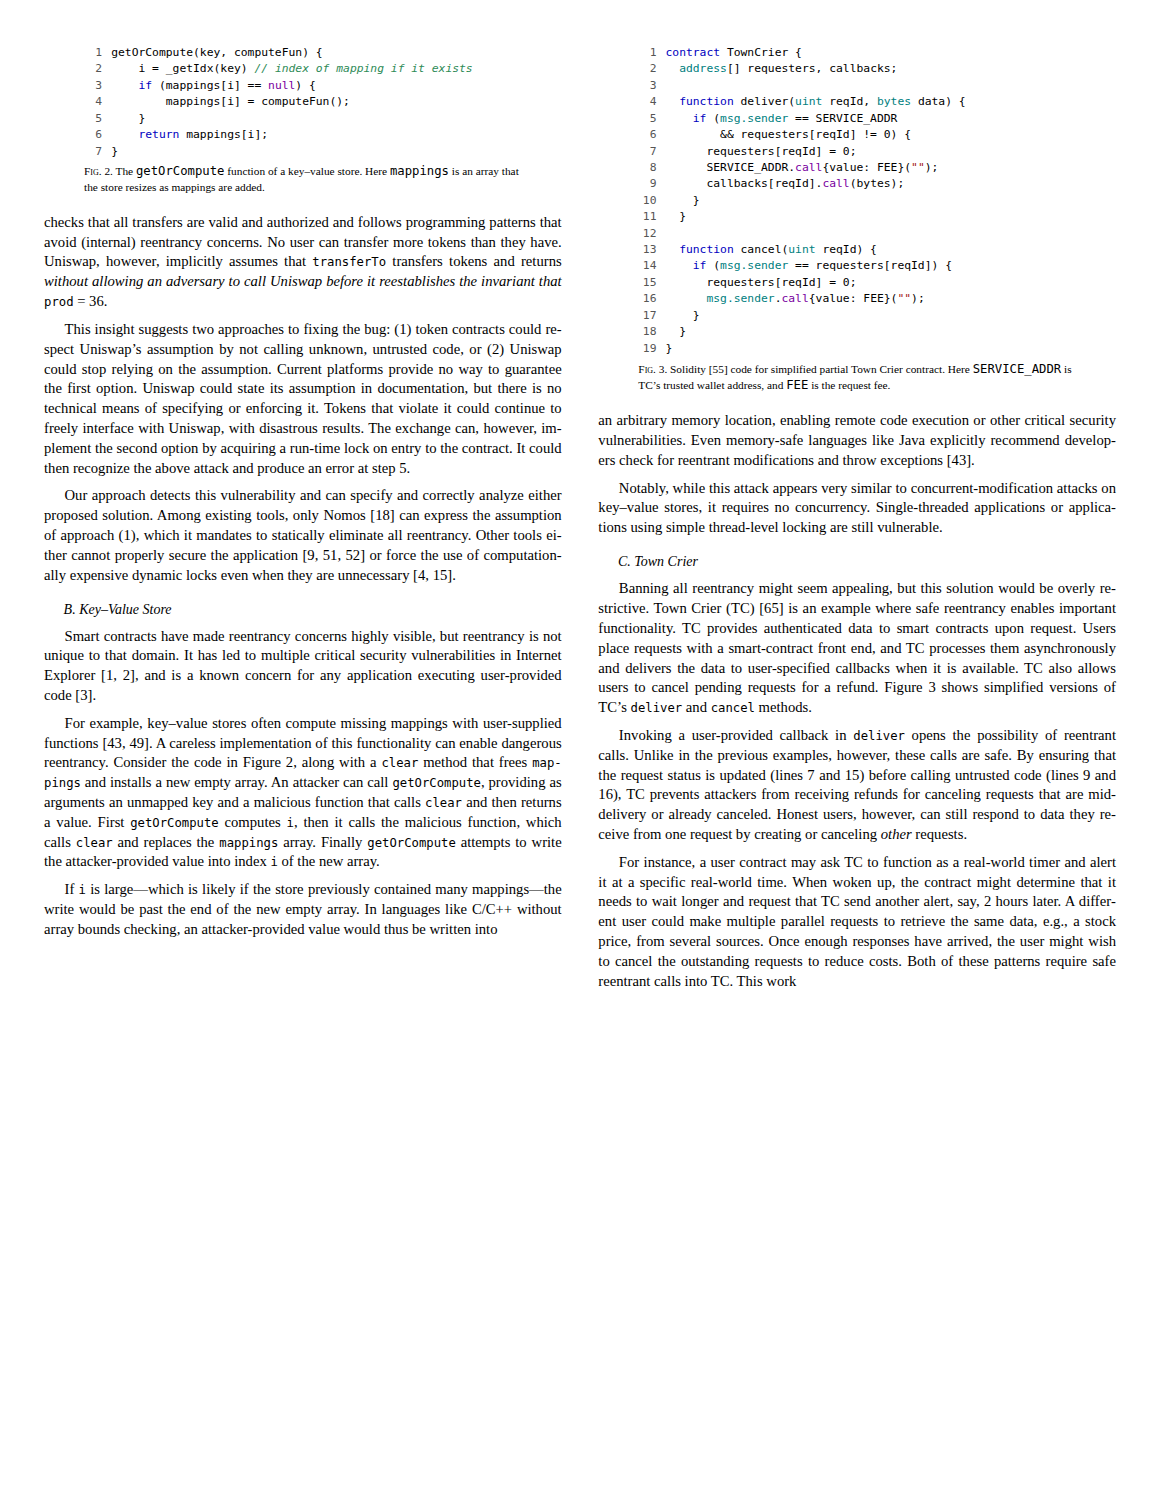1 getOrCompute(key, computeFun) {
2    i = _getIdx(key) // index of mapping if it exists
3    if (mappings[i] == null) {
4        mappings[i] = computeFun();
5    }
6    return mappings[i];
7}
Fig. 2. The getOrCompute function of a key–value store. Here mappings is an array that the store resizes as mappings are added.
checks that all transfers are valid and authorized and follows programming patterns that avoid (internal) reentrancy concerns. No user can transfer more tokens than they have. Uniswap, however, implicitly assumes that transferTo transfers tokens and returns without allowing an adversary to call Uniswap before it reestablishes the invariant that prod = 36.
This insight suggests two approaches to fixing the bug: (1) token contracts could respect Uniswap’s assumption by not calling unknown, untrusted code, or (2) Uniswap could stop relying on the assumption. Current platforms provide no way to guarantee the first option. Uniswap could state its assumption in documentation, but there is no technical means of specifying or enforcing it. Tokens that violate it could continue to freely interface with Uniswap, with disastrous results. The exchange can, however, implement the second option by acquiring a run-time lock on entry to the contract. It could then recognize the above attack and produce an error at step 5.
Our approach detects this vulnerability and can specify and correctly analyze either proposed solution. Among existing tools, only Nomos [18] can express the assumption of approach (1), which it mandates to statically eliminate all reentrancy. Other tools either cannot properly secure the application [9, 51, 52] or force the use of computationally expensive dynamic locks even when they are unnecessary [4, 15].
B. Key–Value Store
Smart contracts have made reentrancy concerns highly visible, but reentrancy is not unique to that domain. It has led to multiple critical security vulnerabilities in Internet Explorer [1, 2], and is a known concern for any application executing user-provided code [3].
For example, key–value stores often compute missing mappings with user-supplied functions [43, 49]. A careless implementation of this functionality can enable dangerous reentrancy. Consider the code in Figure 2, along with a clear method that frees mappings and installs a new empty array. An attacker can call getOrCompute, providing as arguments an unmapped key and a malicious function that calls clear and then returns a value. First getOrCompute computes i, then it calls the malicious function, which calls clear and replaces the mappings array. Finally getOrCompute attempts to write the attacker-provided value into index i of the new array.
If i is large—which is likely if the store previously contained many mappings—the write would be past the end of the new empty array. In languages like C/C++ without array bounds checking, an attacker-provided value would thus be written into
1 contract TownCrier {
2  address[] requesters, callbacks;
3
4  function deliver(uint reqId, bytes data) {
5    if (msg.sender == SERVICE_ADDR
6        && requesters[reqId] != 0) {
7      requesters[reqId] = 0;
8      SERVICE_ADDR.call{value: FEE}("");
9      callbacks[reqId].call(bytes);
10    }
11  }
12
13  function cancel(uint reqId) {
14    if (msg.sender == requesters[reqId]) {
15      requesters[reqId] = 0;
16      msg.sender.call{value: FEE}("");
17    }
18  }
19}
Fig. 3. Solidity [55] code for simplified partial Town Crier contract. Here SERVICE_ADDR is TC’s trusted wallet address, and FEE is the request fee.
an arbitrary memory location, enabling remote code execution or other critical security vulnerabilities. Even memory-safe languages like Java explicitly recommend developers check for reentrant modifications and throw exceptions [43].
Notably, while this attack appears very similar to concurrent-modification attacks on key–value stores, it requires no concurrency. Single-threaded applications or applications using simple thread-level locking are still vulnerable.
C. Town Crier
Banning all reentrancy might seem appealing, but this solution would be overly restrictive. Town Crier (TC) [65] is an example where safe reentrancy enables important functionality. TC provides authenticated data to smart contracts upon request. Users place requests with a smart-contract front end, and TC processes them asynchronously and delivers the data to user-specified callbacks when it is available. TC also allows users to cancel pending requests for a refund. Figure 3 shows simplified versions of TC’s deliver and cancel methods.
Invoking a user-provided callback in deliver opens the possibility of reentrant calls. Unlike in the previous examples, however, these calls are safe. By ensuring that the request status is updated (lines 7 and 15) before calling untrusted code (lines 9 and 16), TC prevents attackers from receiving refunds for canceling requests that are mid-delivery or already canceled. Honest users, however, can still respond to data they receive from one request by creating or canceling other requests.
For instance, a user contract may ask TC to function as a real-world timer and alert it at a specific real-world time. When woken up, the contract might determine that it needs to wait longer and request that TC send another alert, say, 2 hours later. A different user could make multiple parallel requests to retrieve the same data, e.g., a stock price, from several sources. Once enough responses have arrived, the user might wish to cancel the outstanding requests to reduce costs. Both of these patterns require safe reentrant calls into TC. This work